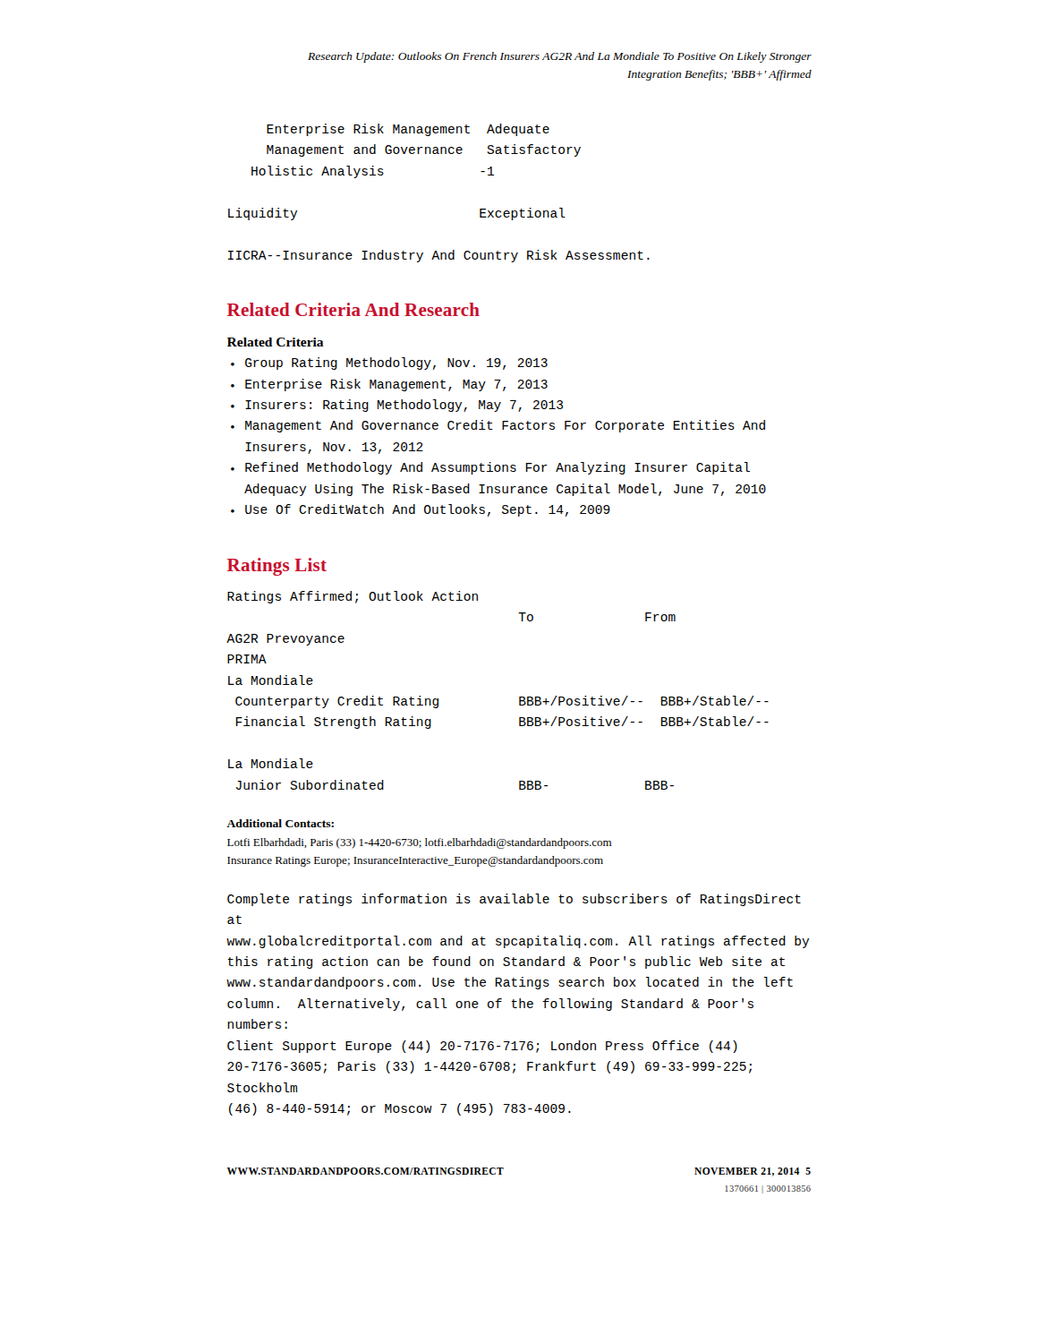Research Update: Outlooks On French Insurers AG2R And La Mondiale To Positive On Likely Stronger
Integration Benefits; 'BBB+' Affirmed
     Enterprise Risk Management  Adequate
     Management and Governance   Satisfactory
   Holistic Analysis            -1

Liquidity                       Exceptional

IICRA--Insurance Industry And Country Risk Assessment.
Related Criteria And Research
Related Criteria
Group Rating Methodology, Nov. 19, 2013
Enterprise Risk Management, May 7, 2013
Insurers: Rating Methodology, May 7, 2013
Management And Governance Credit Factors For Corporate Entities AndInsurers, Nov. 13, 2012
Refined Methodology And Assumptions For Analyzing Insurer CapitalAdequacy Using The Risk-Based Insurance Capital Model, June 7, 2010
Use Of CreditWatch And Outlooks, Sept. 14, 2009
Ratings List
Ratings Affirmed; Outlook Action
                                     To              From
AG2R Prevoyance
PRIMA
La Mondiale
 Counterparty Credit Rating          BBB+/Positive/--  BBB+/Stable/--
 Financial Strength Rating           BBB+/Positive/--  BBB+/Stable/--

La Mondiale
 Junior Subordinated                 BBB-            BBB-
Additional Contacts:
Lotfi Elbarhdadi, Paris (33) 1-4420-6730; lotfi.elbarhdadi@standardandpoors.com
Insurance Ratings Europe; InsuranceInteractive_Europe@standardandpoors.com
Complete ratings information is available to subscribers of RatingsDirect at
www.globalcreditportal.com and at spcapitaliq.com. All ratings affected by
this rating action can be found on Standard & Poor's public Web site at
www.standardandpoors.com. Use the Ratings search box located in the left
column.  Alternatively, call one of the following Standard & Poor's numbers:
Client Support Europe (44) 20-7176-7176; London Press Office (44)
20-7176-3605; Paris (33) 1-4420-6708; Frankfurt (49) 69-33-999-225; Stockholm
(46) 8-440-5914; or Moscow 7 (495) 783-4009.
WWW.STANDARDANDPOORS.COM/RATINGSDIRECT
NOVEMBER 21, 2014 5
1370661 | 300013856